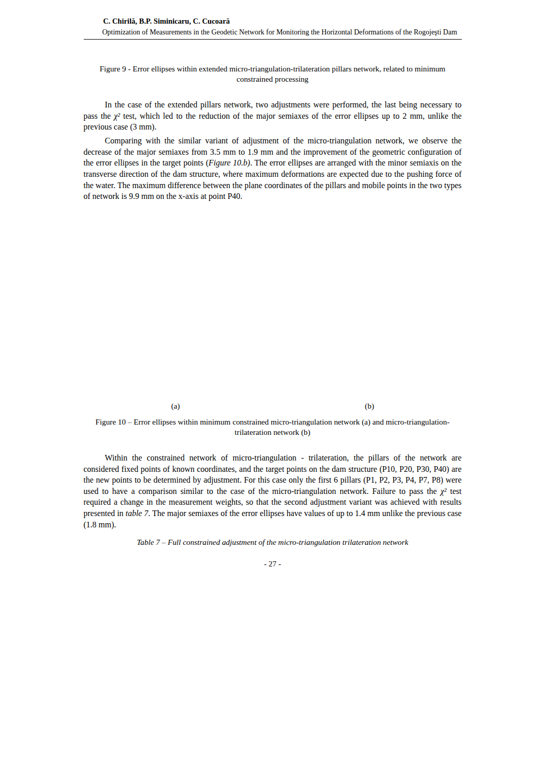C. Chirilă, B.P. Siminicaru, C. Cucoară
Optimization of Measurements in the Geodetic Network for Monitoring the Horizontal Deformations of the Rogojeşti Dam
Figure 9 - Error ellipses within extended micro-triangulation-trilateration pillars network, related to minimum constrained processing
In the case of the extended pillars network, two adjustments were performed, the last being necessary to pass the χ² test, which led to the reduction of the major semiaxes of the error ellipses up to 2 mm, unlike the previous case (3 mm).
Comparing with the similar variant of adjustment of the micro-triangulation network, we observe the decrease of the major semiaxes from 3.5 mm to 1.9 mm and the improvement of the geometric configuration of the error ellipses in the target points (Figure 10.b). The error ellipses are arranged with the minor semiaxis on the transverse direction of the dam structure, where maximum deformations are expected due to the pushing force of the water. The maximum difference between the plane coordinates of the pillars and mobile points in the two types of network is 9.9 mm on the x-axis at point P40.
(a)
(b)
Figure 10 – Error ellipses within minimum constrained micro-triangulation network (a) and micro-triangulation-trilateration network (b)
Within the constrained network of micro-triangulation - trilateration, the pillars of the network are considered fixed points of known coordinates, and the target points on the dam structure (P10, P20, P30, P40) are the new points to be determined by adjustment. For this case only the first 6 pillars (P1, P2, P3, P4, P7, P8) were used to have a comparison similar to the case of the micro-triangulation network. Failure to pass the χ² test required a change in the measurement weights, so that the second adjustment variant was achieved with results presented in table 7. The major semiaxes of the error ellipses have values of up to 1.4 mm unlike the previous case (1.8 mm).
Table 7 – Full constrained adjustment of the micro-triangulation trilateration network
- 27 -